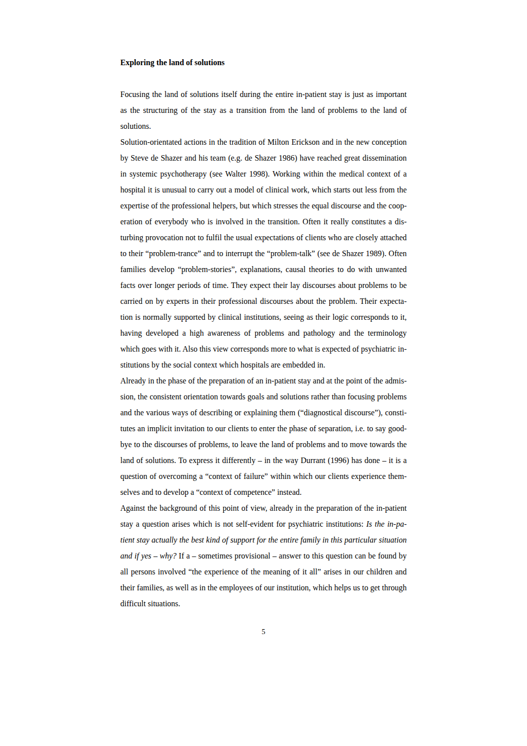Exploring the land of solutions
Focusing the land of solutions itself during the entire in-patient stay is just as important as the structuring of the stay as a transition from the land of problems to the land of solutions.
Solution-orientated actions in the tradition of Milton Erickson and in the new conception by Steve de Shazer and his team (e.g. de Shazer 1986) have reached great dissemination in systemic psychotherapy (see Walter 1998). Working within the medical context of a hospital it is unusual to carry out a model of clinical work, which starts out less from the expertise of the professional helpers, but which stresses the equal discourse and the cooperation of everybody who is involved in the transition. Often it really constitutes a disturbing provocation not to fulfil the usual expectations of clients who are closely attached to their “problem-trance” and to interrupt the “problem-talk” (see de Shazer 1989). Often families develop “problem-stories”, explanations, causal theories to do with unwanted facts over longer periods of time. They expect their lay discourses about problems to be carried on by experts in their professional discourses about the problem. Their expectation is normally supported by clinical institutions, seeing as their logic corresponds to it, having developed a high awareness of problems and pathology and the terminology which goes with it. Also this view corresponds more to what is expected of psychiatric institutions by the social context which hospitals are embedded in.
Already in the phase of the preparation of an in-patient stay and at the point of the admission, the consistent orientation towards goals and solutions rather than focusing problems and the various ways of describing or explaining them (“diagnostical discourse”), constitutes an implicit invitation to our clients to enter the phase of separation, i.e. to say goodbye to the discourses of problems, to leave the land of problems and to move towards the land of solutions. To express it differently – in the way Durrant (1996) has done – it is a question of overcoming a “context of failure” within which our clients experience themselves and to develop a “context of competence” instead.
Against the background of this point of view, already in the preparation of the in-patient stay a question arises which is not self-evident for psychiatric institutions: Is the in-patient stay actually the best kind of support for the entire family in this particular situation and if yes – why? If a – sometimes provisional – answer to this question can be found by all persons involved “the experience of the meaning of it all” arises in our children and their families, as well as in the employees of our institution, which helps us to get through difficult situations.
5